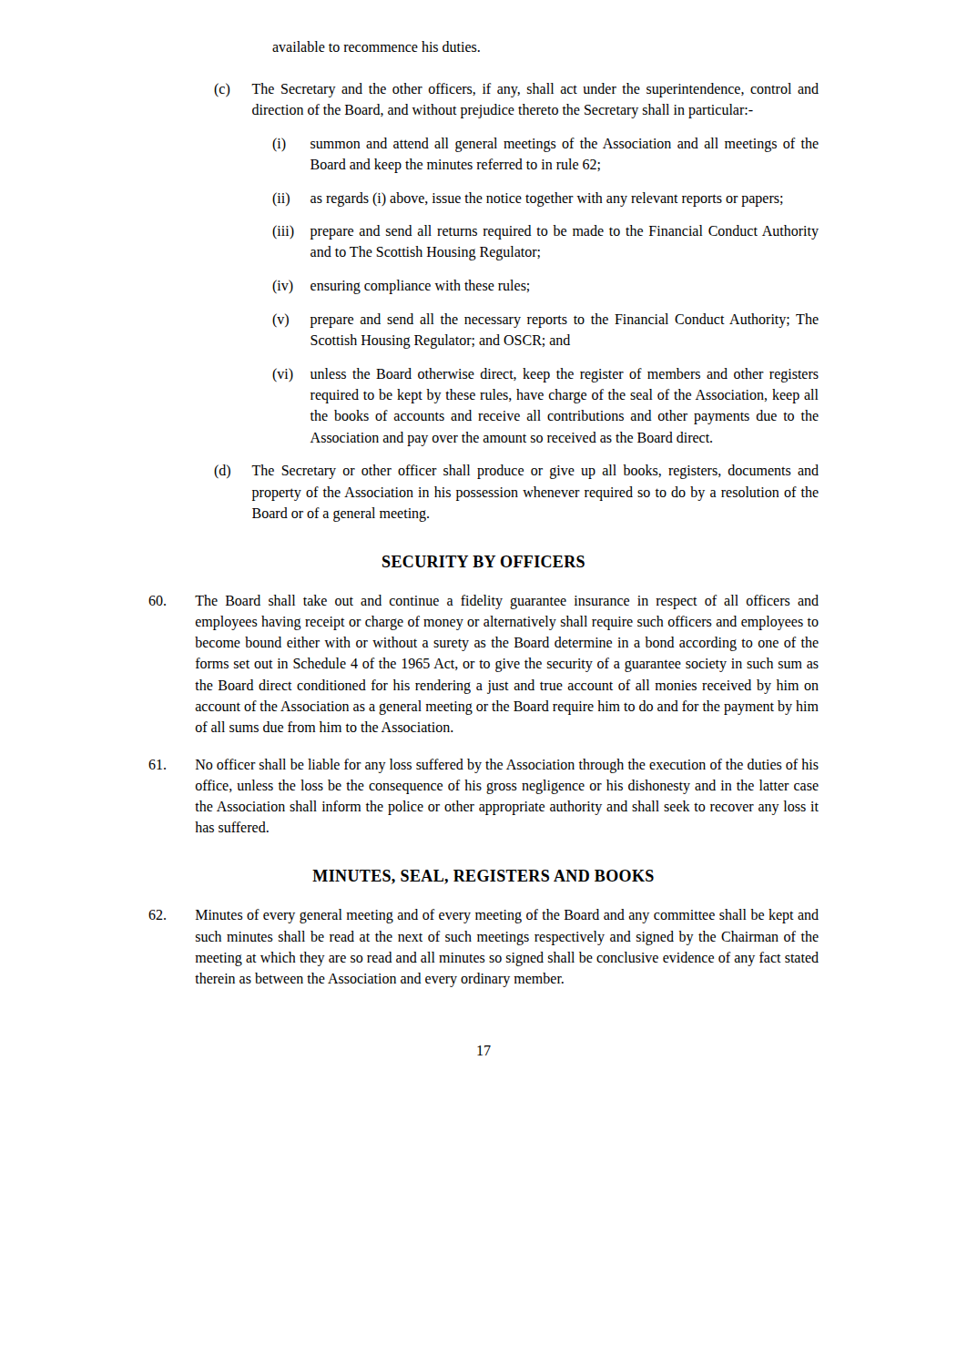available to recommence his duties.
(c) The Secretary and the other officers, if any, shall act under the superintendence, control and direction of the Board, and without prejudice thereto the Secretary shall in particular:-
(i) summon and attend all general meetings of the Association and all meetings of the Board and keep the minutes referred to in rule 62;
(ii) as regards (i) above, issue the notice together with any relevant reports or papers;
(iii) prepare and send all returns required to be made to the Financial Conduct Authority and to The Scottish Housing Regulator;
(iv) ensuring compliance with these rules;
(v) prepare and send all the necessary reports to the Financial Conduct Authority; The Scottish Housing Regulator; and OSCR; and
(vi) unless the Board otherwise direct, keep the register of members and other registers required to be kept by these rules, have charge of the seal of the Association, keep all the books of accounts and receive all contributions and other payments due to the Association and pay over the amount so received as the Board direct.
(d) The Secretary or other officer shall produce or give up all books, registers, documents and property of the Association in his possession whenever required so to do by a resolution of the Board or of a general meeting.
SECURITY BY OFFICERS
60. The Board shall take out and continue a fidelity guarantee insurance in respect of all officers and employees having receipt or charge of money or alternatively shall require such officers and employees to become bound either with or without a surety as the Board determine in a bond according to one of the forms set out in Schedule 4 of the 1965 Act, or to give the security of a guarantee society in such sum as the Board direct conditioned for his rendering a just and true account of all monies received by him on account of the Association as a general meeting or the Board require him to do and for the payment by him of all sums due from him to the Association.
61. No officer shall be liable for any loss suffered by the Association through the execution of the duties of his office, unless the loss be the consequence of his gross negligence or his dishonesty and in the latter case the Association shall inform the police or other appropriate authority and shall seek to recover any loss it has suffered.
MINUTES, SEAL, REGISTERS AND BOOKS
62. Minutes of every general meeting and of every meeting of the Board and any committee shall be kept and such minutes shall be read at the next of such meetings respectively and signed by the Chairman of the meeting at which they are so read and all minutes so signed shall be conclusive evidence of any fact stated therein as between the Association and every ordinary member.
17